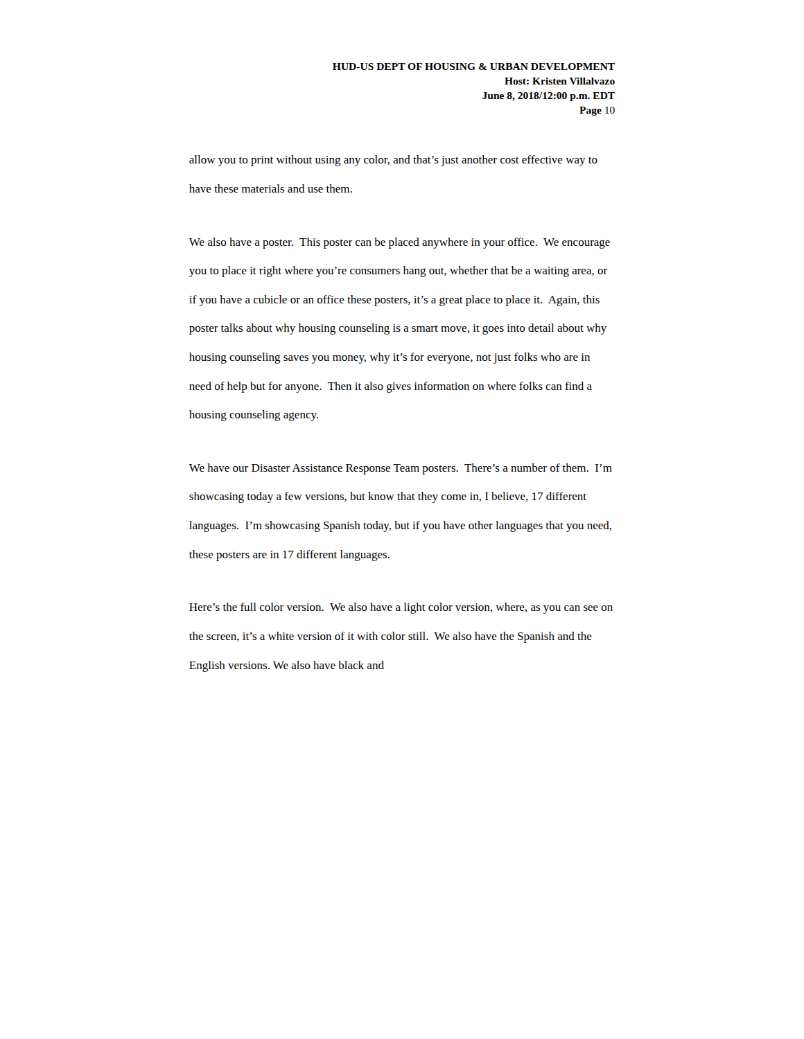HUD-US DEPT OF HOUSING & URBAN DEVELOPMENT Host: Kristen Villalvazo June 8, 2018/12:00 p.m. EDT Page 10
allow you to print without using any color, and that’s just another cost effective way to have these materials and use them.
We also have a poster. This poster can be placed anywhere in your office. We encourage you to place it right where you’re consumers hang out, whether that be a waiting area, or if you have a cubicle or an office these posters, it’s a great place to place it. Again, this poster talks about why housing counseling is a smart move, it goes into detail about why housing counseling saves you money, why it’s for everyone, not just folks who are in need of help but for anyone. Then it also gives information on where folks can find a housing counseling agency.
We have our Disaster Assistance Response Team posters. There’s a number of them. I’m showcasing today a few versions, but know that they come in, I believe, 17 different languages. I’m showcasing Spanish today, but if you have other languages that you need, these posters are in 17 different languages.
Here’s the full color version. We also have a light color version, where, as you can see on the screen, it’s a white version of it with color still. We also have the Spanish and the English versions. We also have black and